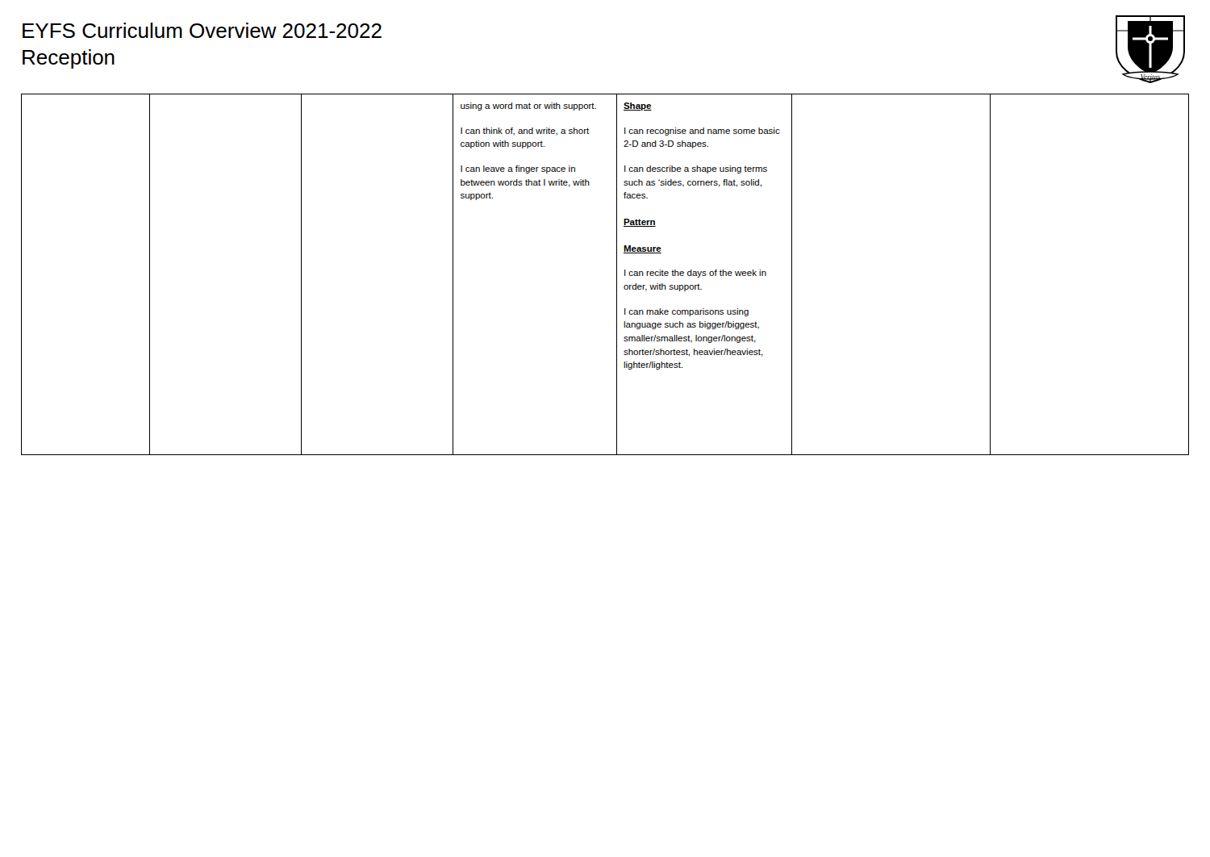EYFS Curriculum Overview 2021-2022
Reception
Veritas
| | | | using a word mat or with support. I can think of, and write, a short caption with support. I can leave a finger space in between words that I write, with support. | Shape I can recognise and name some basic 2-D and 3-D shapes. I can describe a shape using terms such as ‘sides, corners, flat, solid, faces. Pattern Measure I can recite the days of the week in order, with support. I can make comparisons using language such as bigger/biggest, smaller/smallest, longer/longest, shorter/shortest, heavier/heaviest, lighter/lightest. | | |